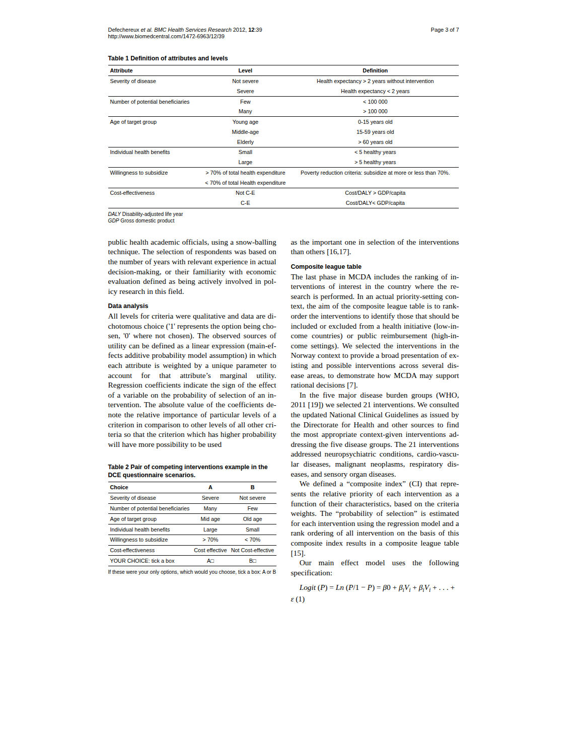Defechereux et al. BMC Health Services Research 2012, 12:39
http://www.biomedcentral.com/1472-6963/12/39
Page 3 of 7
Table 1 Definition of attributes and levels
| Attribute | Level | Definition |
| --- | --- | --- |
| Severity of disease | Not severe | Health expectancy > 2 years without intervention |
| | Severe | Health expectancy < 2 years |
| Number of potential beneficiaries | Few | < 100 000 |
| | Many | > 100 000 |
| Age of target group | Young age | 0-15 years old |
| | Middle-age | 15-59 years old |
| | Elderly | > 60 years old |
| Individual health benefits | Small | < 5 healthy years |
| | Large | > 5 healthy years |
| Willingness to subsidize | > 70% of total health expenditure | Poverty reduction criteria: subsidize at more or less than 70%. |
| | < 70% of total Health expenditure | |
| Cost-effectiveness | Not C-E | Cost/DALY > GDP/capita |
| | C-E | Cost/DALY< GDP/capita |
DALY Disability-adjusted life year
GDP Gross domestic product
public health academic officials, using a snow-balling technique. The selection of respondents was based on the number of years with relevant experience in actual decision-making, or their familiarity with economic evaluation defined as being actively involved in policy research in this field.
Data analysis
All levels for criteria were qualitative and data are dichotomous choice ('1' represents the option being chosen, '0' where not chosen). The observed sources of utility can be defined as a linear expression (main-effects additive probability model assumption) in which each attribute is weighted by a unique parameter to account for that attribute’s marginal utility. Regression coefficients indicate the sign of the effect of a variable on the probability of selection of an intervention. The absolute value of the coefficients denote the relative importance of particular levels of a criterion in comparison to other levels of all other criteria so that the criterion which has higher probability will have more possibility to be used
Table 2 Pair of competing interventions example in the DCE questionnaire scenarios.
| Choice | A | B |
| --- | --- | --- |
| Severity of disease | Severe | Not severe |
| Number of potential beneficiaries | Many | Few |
| Age of target group | Mid age | Old age |
| Individual health benefits | Large | Small |
| Willingness to subsidize | > 70% | < 70% |
| Cost-effectiveness | Cost effective | Not Cost-effective |
| YOUR CHOICE: tick a box | A□ | B□ |
If these were your only options, which would you choose, tick a box: A or B
as the important one in selection of the interventions than others [16,17].
Composite league table
The last phase in MCDA includes the ranking of interventions of interest in the country where the research is performed. In an actual priority-setting context, the aim of the composite league table is to rank-order the interventions to identify those that should be included or excluded from a health initiative (low-income countries) or public reimbursement (high-income settings). We selected the interventions in the Norway context to provide a broad presentation of existing and possible interventions across several disease areas, to demonstrate how MCDA may support rational decisions [7].
In the five major disease burden groups (WHO, 2011 [19]) we selected 21 interventions. We consulted the updated National Clinical Guidelines as issued by the Directorate for Health and other sources to find the most appropriate context-given interventions addressing the five disease groups. The 21 interventions addressed neuropsychiatric conditions, cardio-vascular diseases, malignant neoplasms, respiratory diseases, and sensory organ diseases.
We defined a “composite index” (CI) that represents the relative priority of each intervention as a function of their characteristics, based on the criteria weights. The “probability of selection” is estimated for each intervention using the regression model and a rank ordering of all intervention on the basis of this composite index results in a composite league table [15].
Our main effect model uses the following specification:
Logit (P) = Ln (P/1 − P) = β0 + βi Vi + βi Vi + . . . + ε (1)